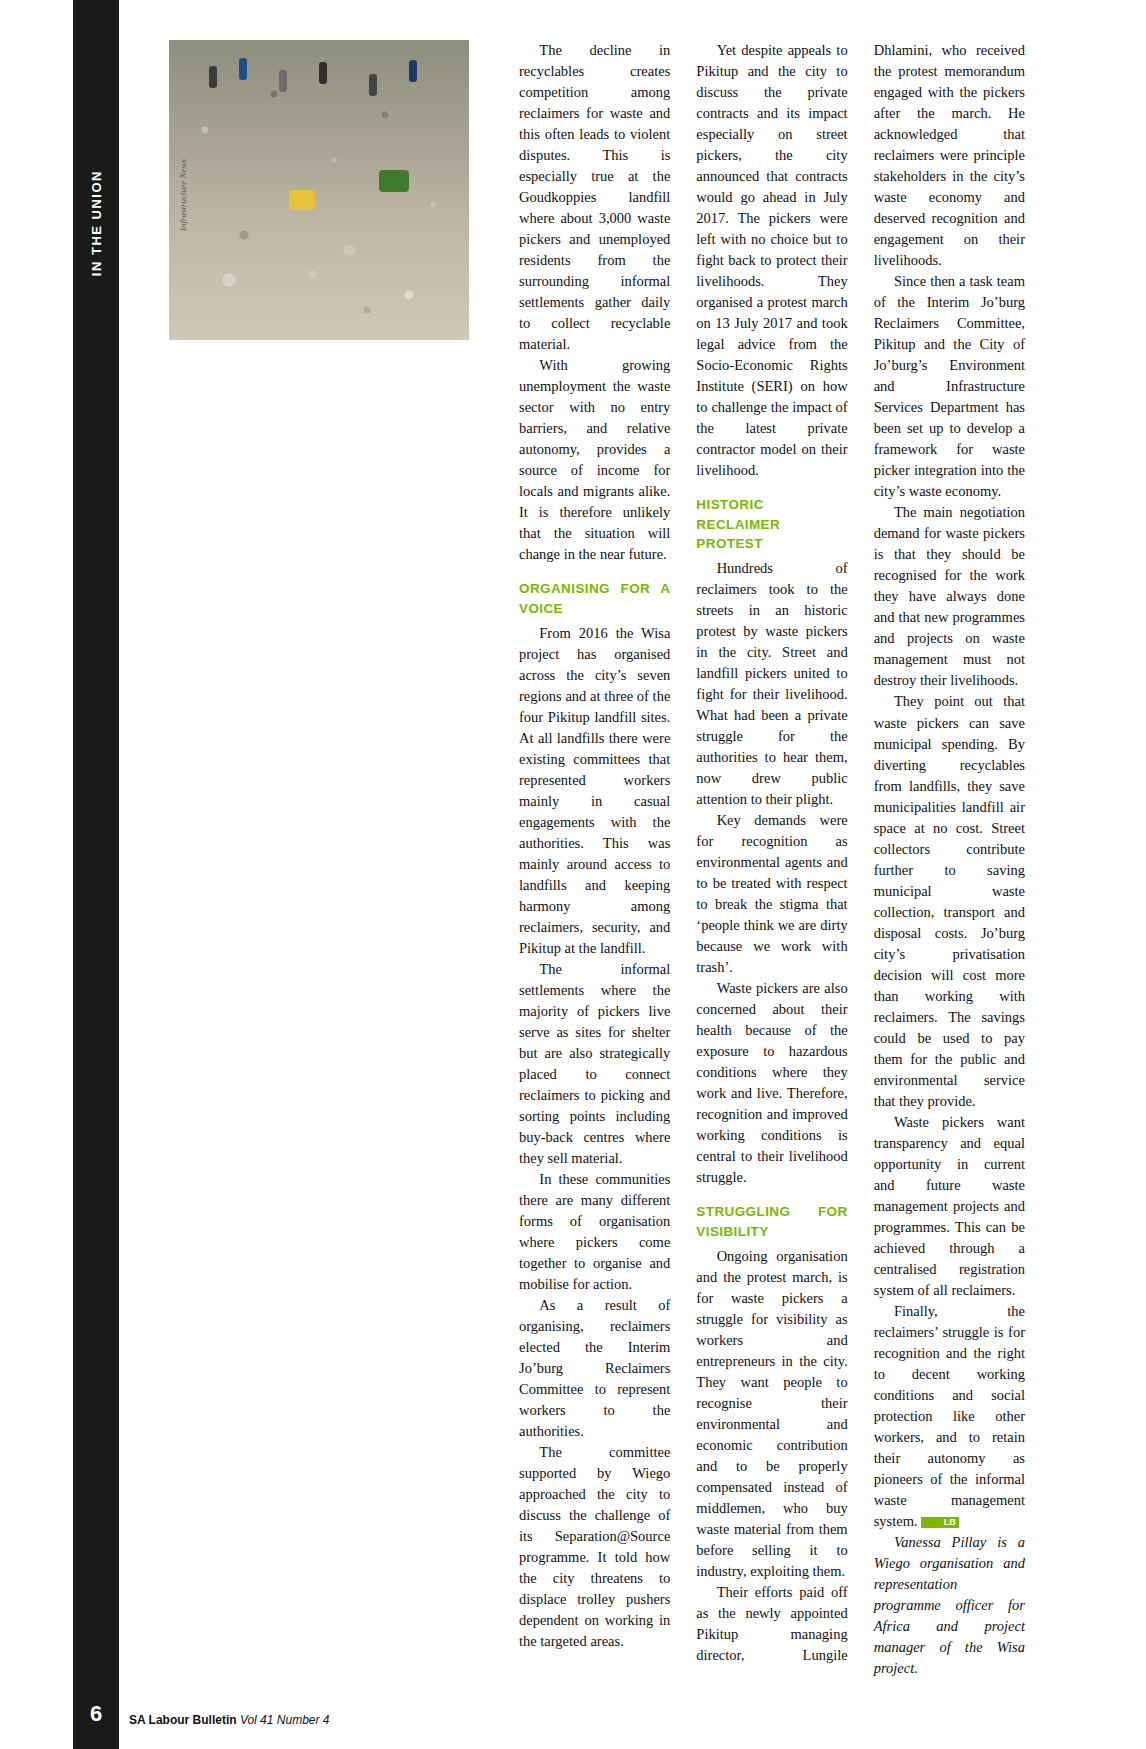IN THE UNION
Infrastructure News
The decline in recyclables creates competition among reclaimers for waste and this often leads to violent disputes. This is especially true at the Goudkoppies landfill where about 3,000 waste pickers and unemployed residents from the surrounding informal settlements gather daily to collect recyclable material.
With growing unemployment the waste sector with no entry barriers, and relative autonomy, provides a source of income for locals and migrants alike. It is therefore unlikely that the situation will change in the near future.
Organising for a voice
From 2016 the Wisa project has organised across the city’s seven regions and at three of the four Pikitup landfill sites. At all landfills there were existing committees that represented workers mainly in casual engagements with the authorities. This was mainly around access to landfills and keeping harmony among reclaimers, security, and Pikitup at the landfill.
The informal settlements where the majority of pickers live serve as sites for shelter but are also strategically placed to connect reclaimers to picking and sorting points including buy-back centres where they sell material.
In these communities there are many different forms of organisation where pickers come together to organise and mobilise for action.
As a result of organising, reclaimers elected the Interim Jo’burg Reclaimers Committee to represent workers to the authorities.
The committee supported by Wiego approached the city to discuss the challenge of its Separation@Source programme. It told how the city threatens to displace trolley pushers dependent on working in the targeted areas.
Yet despite appeals to Pikitup and the city to discuss the private contracts and its impact especially on street pickers, the city announced that contracts would go ahead in July 2017. The pickers were left with no choice but to fight back to protect their livelihoods. They organised a protest march on 13 July 2017 and took legal advice from the Socio-Economic Rights Institute (SERI) on how to challenge the impact of the latest private contractor model on their livelihood.
Historic reclaimer protest
Hundreds of reclaimers took to the streets in an historic protest by waste pickers in the city. Street and landfill pickers united to fight for their livelihood. What had been a private struggle for the authorities to hear them, now drew public attention to their plight.
Key demands were for recognition as environmental agents and to be treated with respect to break the stigma that ‘people think we are dirty because we work with trash’.
Waste pickers are also concerned about their health because of the exposure to hazardous conditions where they work and live. Therefore, recognition and improved working conditions is central to their livelihood struggle.
Struggling for visibility
Ongoing organisation and the protest march, is for waste pickers a struggle for visibility as workers and entrepreneurs in the city. They want people to recognise their environmental and economic contribution and to be properly compensated instead of middlemen, who buy waste material from them before selling it to industry, exploiting them.
Their efforts paid off as the newly appointed Pikitup managing director, Lungile Dhlamini, who received the protest memorandum engaged with the pickers after the march. He acknowledged that reclaimers were principle stakeholders in the city’s waste economy and deserved recognition and engagement on their livelihoods.
Since then a task team of the Interim Jo’burg Reclaimers Committee, Pikitup and the City of Jo’burg’s Environment and Infrastructure Services Department has been set up to develop a framework for waste picker integration into the city’s waste economy.
The main negotiation demand for waste pickers is that they should be recognised for the work they have always done and that new programmes and projects on waste management must not destroy their livelihoods.
They point out that waste pickers can save municipal spending. By diverting recyclables from landfills, they save municipalities landfill air space at no cost. Street collectors contribute further to saving municipal waste collection, transport and disposal costs. Jo’burg city’s privatisation decision will cost more than working with reclaimers. The savings could be used to pay them for the public and environmental service that they provide.
Waste pickers want transparency and equal opportunity in current and future waste management projects and programmes. This can be achieved through a centralised registration system of all reclaimers.
Finally, the reclaimers’ struggle is for recognition and the right to decent working conditions and social protection like other workers, and to retain their autonomy as pioneers of the informal waste management system.LB
Vanessa Pillay is a Wiego organisation and representation programme officer for Africa and project manager of the Wisa project.
6
SA Labour Bulletin Vol 41 Number 4